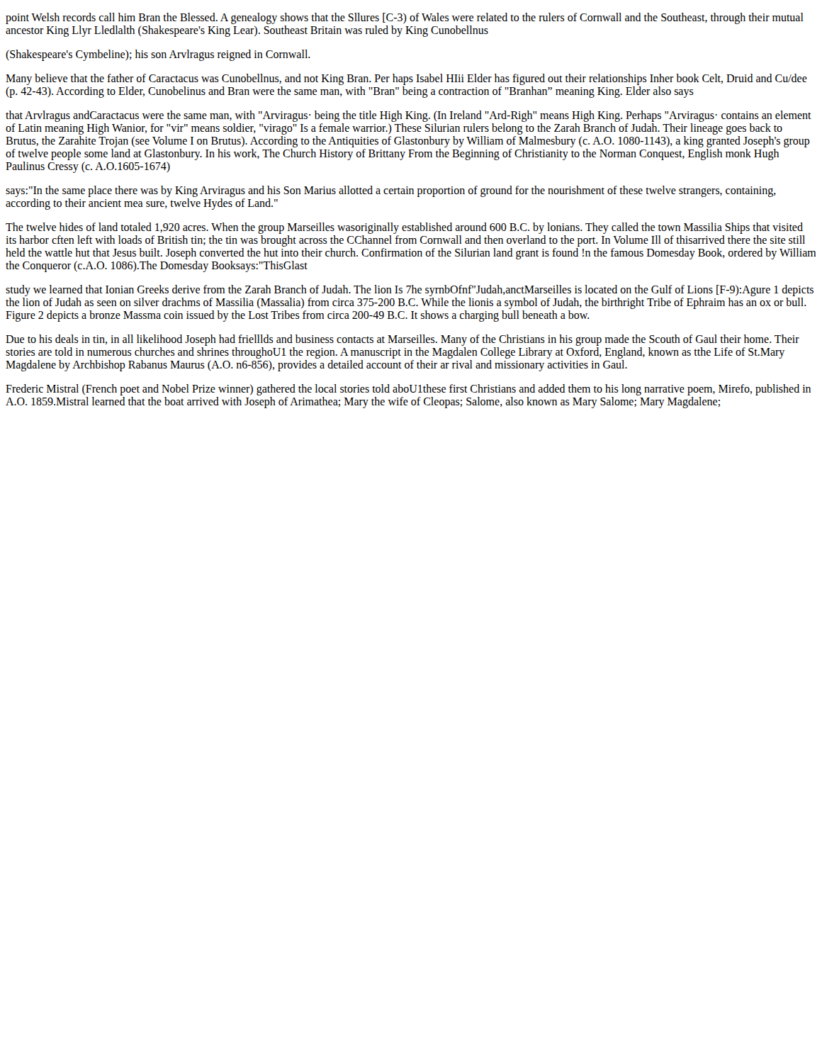point Welsh records call him Bran the Blessed. A genealogy shows that the Sllures [C-3) of Wales were related to the rulers of Cornwall and the Southeast, through their mutual ancestor King Llyr Lledlalth (Shakespeare's King Lear). Southeast Britain was ruled by King Cunobellnus
(Shakespeare's Cymbeline); his son Arvlragus reigned in Cornwall.
Many believe that the father of Caractacus was Cunobellnus, and not King Bran. Per haps Isabel HIii Elder has figured out their relationships Inher book Celt, Druid and Cu/dee (p. 42-43). According to Elder, Cunobelinus and Bran were the same man, with "Bran" being a contraction of "Branhan” meaning King. Elder also says
that Arvlragus andCaractacus were the same man, with "Arviragus· being the title High King. (In Ireland "Ard-Righ" means High King. Perhaps "Arviragus· contains an element of Latin meaning High Wanior, for "vir" means soldier, "virago" Is a female warrior.) These Silurian rulers belong to the Zarah Branch of Judah. Their lineage goes back to Brutus, the Zarahite Trojan (see Volume I on Brutus). According to the Antiquities of Glastonbury by William of Malmesbury (c. A.O. 1080-1143), a king granted Joseph's group of twelve people some land at Glastonbury. In his work, The Church History of Brittany From the Beginning of Christianity to the Norman Conquest, English monk Hugh Paulinus Cressy (c. A.O.1605-1674)
says:"In the same place there was by King Arviragus and his Son Marius allotted a certain proportion of ground for the nourishment of these twelve strangers, containing, according to their ancient mea sure, twelve Hydes of Land."
The twelve hides of land totaled 1,920 acres. When the group Marseilles wasoriginally established around 600 B.C. by lonians. They called the town Massilia Ships that visited its harbor cften left with loads of British tin; the tin was brought across the CChannel from Cornwall and then overland to the port. In Volume Ill of thisarrived there the site still held the wattle hut that Jesus built. Joseph converted the hut into their church. Confirmation of the Silurian land grant is found !n the famous Domesday Book, ordered by William the Conqueror (c.A.O. 1086).The Domesday Booksays:"ThisGlast
study we learned that Ionian Greeks derive from the Zarah Branch of Judah. The lion Is 7he syrnbOfnf"Judah,anctMarseilles is located on the Gulf of Lions [F-9):Agure 1 depicts the lion of Judah as seen on silver drachms of Massilia (Massalia) from circa 375-200 B.C. While the lionis a symbol of Judah, the birthright Tribe of Ephraim has an ox or bull. Figure 2 depicts a bronze Massma coin issued by the Lost Tribes from circa 200-49 B.C. It shows a charging bull beneath a bow.
Due to his deals in tin, in all likelihood Joseph had frielllds and business contacts at Marseilles. Many of the Christians in his group made the Scouth of Gaul their home. Their stories are told in numerous churches and shrines throughoU1 the region. A manuscript in the Magdalen College Library at Oxford, England, known as tthe Life of St.Mary Magdalene by Archbishop Rabanus Maurus (A.O. n6-856), provides a detailed account of their ar rival and missionary activities in Gaul.
Frederic Mistral (French poet and Nobel Prize winner) gathered the local stories told aboU1these first Christians and added them to his long narrative poem, Mirefo, published in A.O. 1859.Mistral learned that the boat arrived with Joseph of Arimathea; Mary the wife of Cleopas; Salome, also known as Mary Salome; Mary Magdalene;